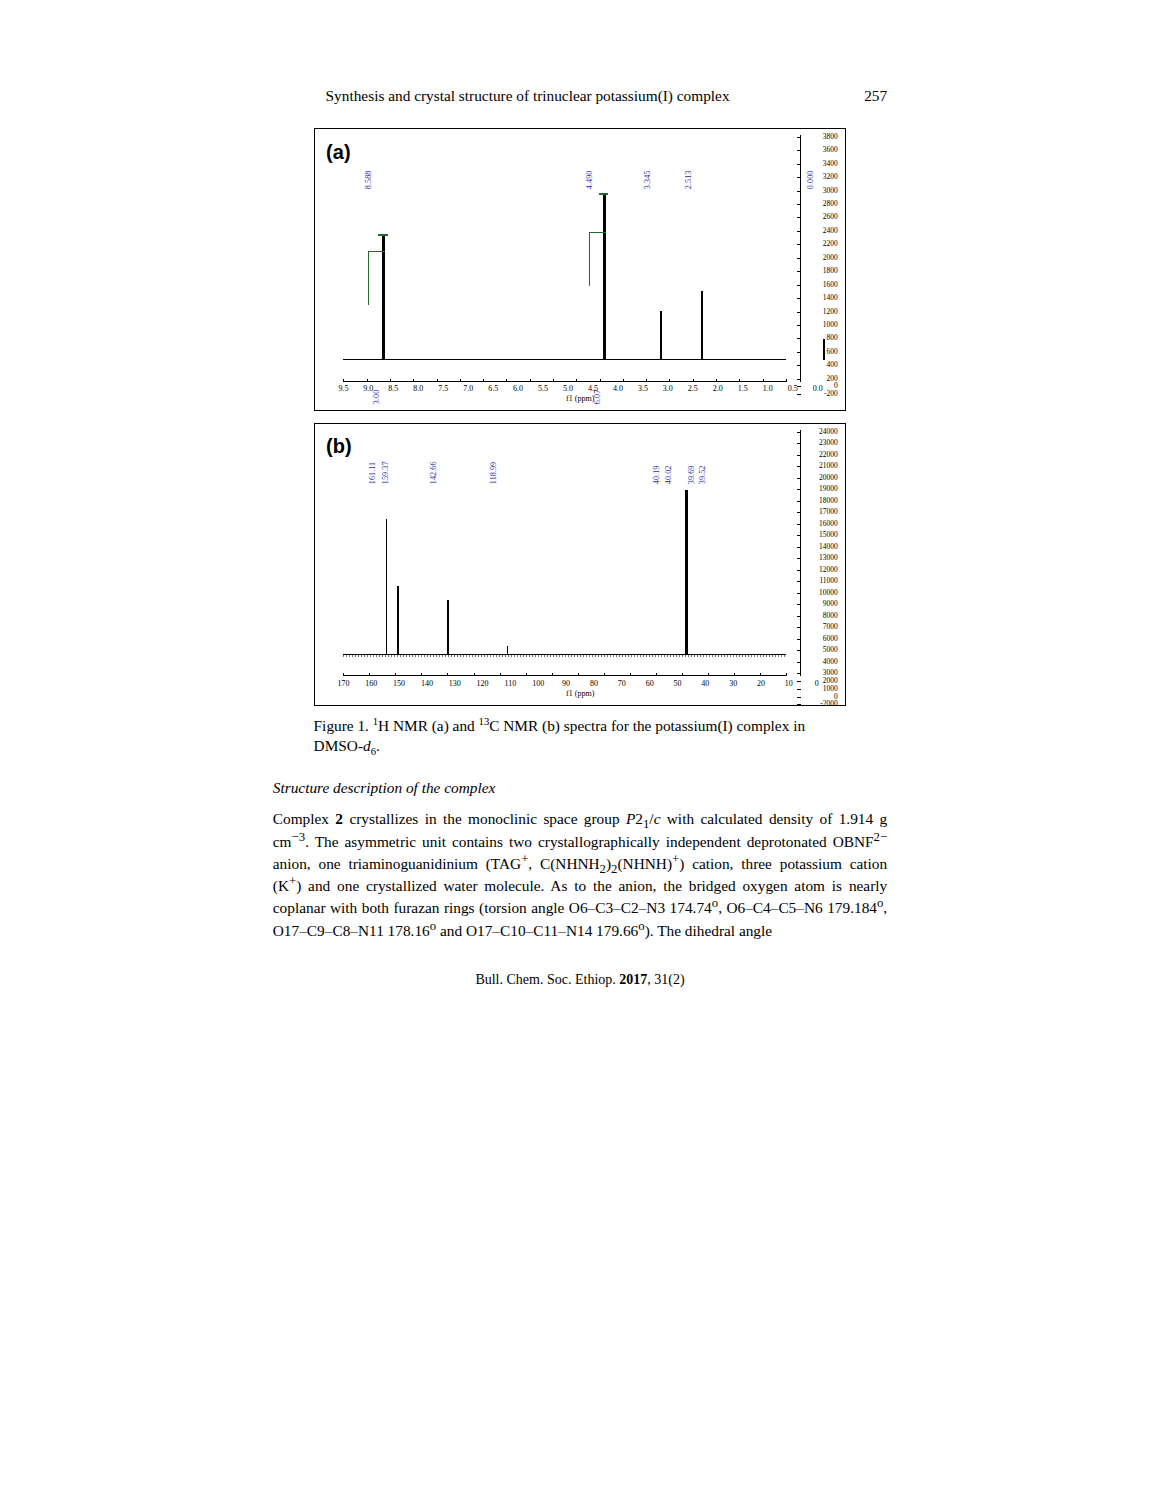Synthesis and crystal structure of trinuclear potassium(I) complex 257
(a)
8.588
4.490
3.345
2.513
0.000
3.00
6.07
9.5
9.0
8.5
8.0
7.5
7.0
6.5
6.0
5.5
5.0
4.5
4.0
3.5
3.0
2.5
2.0
1.5
1.0
0.5
0.0
f1 (ppm)
3800
3600
3400
3200
3000
2800
2600
2400
2200
2000
1800
1600
1400
1200
1000
800
600
400
200
0
-200
(b)
161.11
159.37
142.66
118.99
40.19
40.02
39.69
39.52
170
160
150
140
130
120
110
100
90
80
70
60
50
40
30
20
10
0
f1 (ppm)
24000
23000
22000
21000
20000
19000
18000
17000
16000
15000
14000
13000
12000
11000
10000
9000
8000
7000
6000
5000
4000
3000
2000
1000
0
-2000
Figure 1. 1H NMR (a) and 13C NMR (b) spectra for the potassium(I) complex in DMSO-d6.
Structure description of the complex
Complex 2 crystallizes in the monoclinic space group P21/c with calculated density of 1.914 g cm−3. The asymmetric unit contains two crystallographically independent deprotonated OBNF2− anion, one triaminoguanidinium (TAG+, C(NHNH2)2(NHNH)+) cation, three potassium cation (K+) and one crystallized water molecule. As to the anion, the bridged oxygen atom is nearly coplanar with both furazan rings (torsion angle O6–C3–C2–N3 174.74o, O6–C4–C5–N6 179.184o, O17–C9–C8–N11 178.16o and O17–C10–C11–N14 179.66o). The dihedral angle
Bull. Chem. Soc. Ethiop. 2017, 31(2)